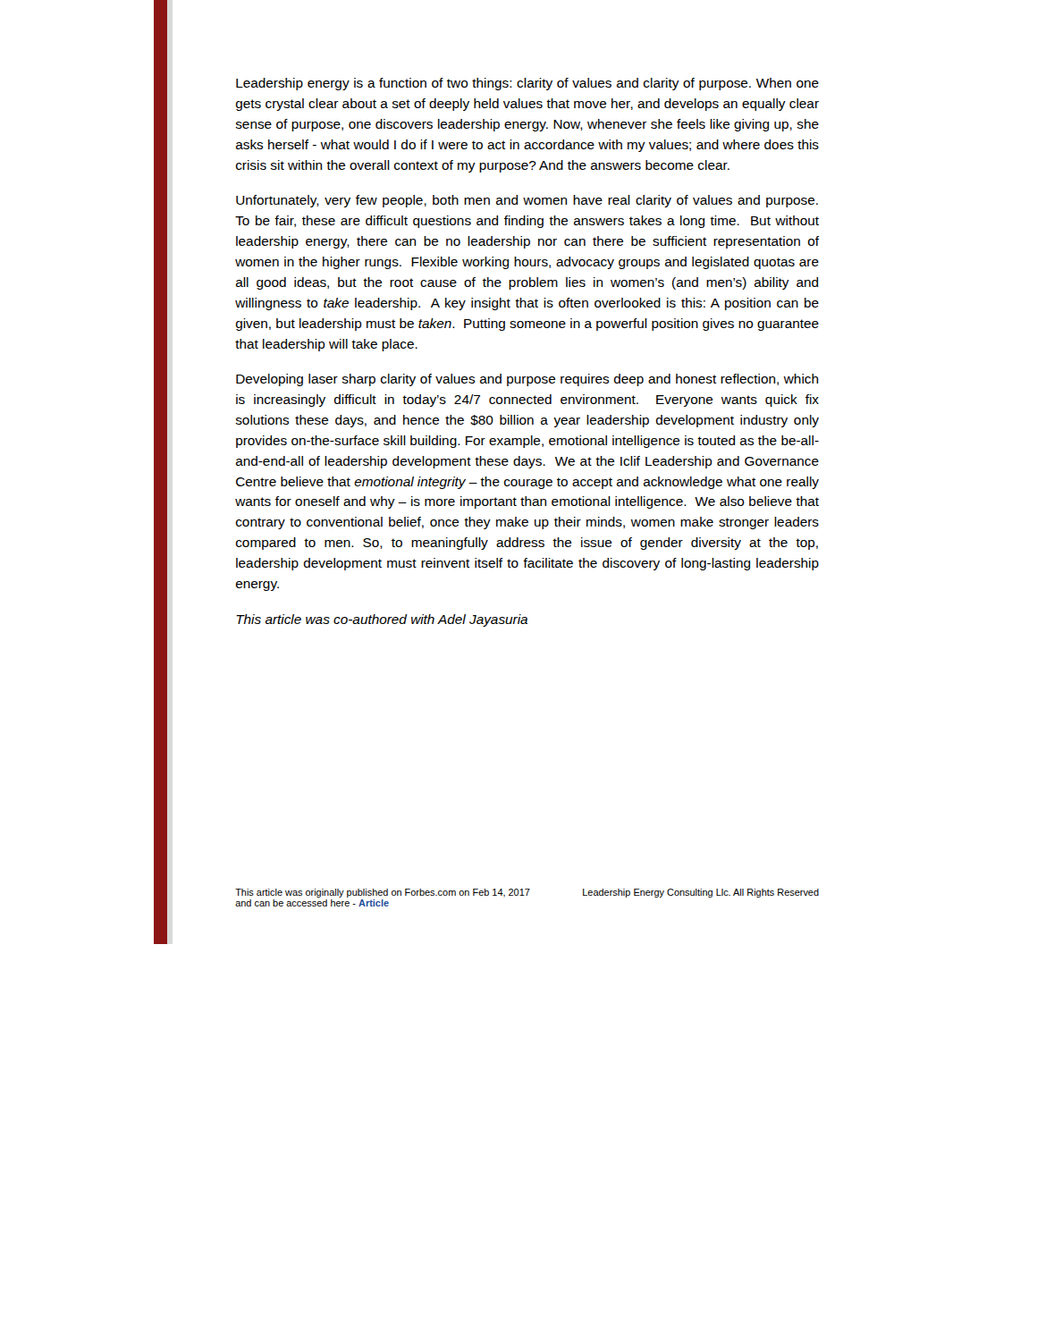Leadership energy is a function of two things: clarity of values and clarity of purpose. When one gets crystal clear about a set of deeply held values that move her, and develops an equally clear sense of purpose, one discovers leadership energy. Now, whenever she feels like giving up, she asks herself - what would I do if I were to act in accordance with my values; and where does this crisis sit within the overall context of my purpose? And the answers become clear.
Unfortunately, very few people, both men and women have real clarity of values and purpose. To be fair, these are difficult questions and finding the answers takes a long time. But without leadership energy, there can be no leadership nor can there be sufficient representation of women in the higher rungs. Flexible working hours, advocacy groups and legislated quotas are all good ideas, but the root cause of the problem lies in women’s (and men’s) ability and willingness to take leadership. A key insight that is often overlooked is this: A position can be given, but leadership must be taken. Putting someone in a powerful position gives no guarantee that leadership will take place.
Developing laser sharp clarity of values and purpose requires deep and honest reflection, which is increasingly difficult in today’s 24/7 connected environment. Everyone wants quick fix solutions these days, and hence the $80 billion a year leadership development industry only provides on-the-surface skill building. For example, emotional intelligence is touted as the be-all-and-end-all of leadership development these days. We at the Iclif Leadership and Governance Centre believe that emotional integrity – the courage to accept and acknowledge what one really wants for oneself and why – is more important than emotional intelligence. We also believe that contrary to conventional belief, once they make up their minds, women make stronger leaders compared to men. So, to meaningfully address the issue of gender diversity at the top, leadership development must reinvent itself to facilitate the discovery of long-lasting leadership energy.
This article was co-authored with Adel Jayasuria
This article was originally published on Forbes.com on Feb 14, 2017 and can be accessed here - Article
Leadership Energy Consulting Llc. All Rights Reserved